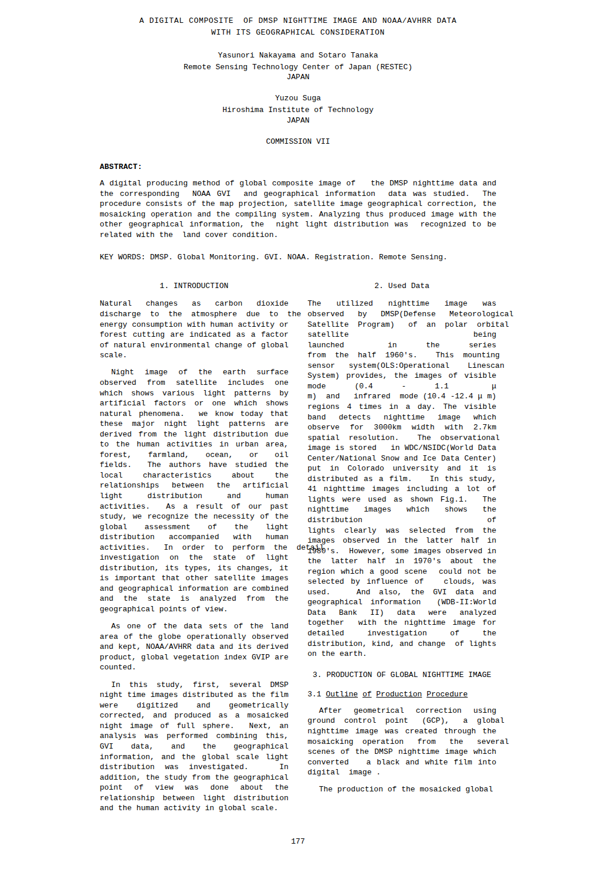A DIGITAL COMPOSITE OF DMSP NIGHTTIME IMAGE AND NOAA/AVHRR DATA
WITH ITS GEOGRAPHICAL CONSIDERATION
Yasunori Nakayama and Sotaro Tanaka
Remote Sensing Technology Center of Japan (RESTEC)
JAPAN
Yuzou Suga
Hiroshima Institute of Technology
JAPAN
COMMISSION VII
ABSTRACT:
A digital producing method of global composite image of the DMSP nighttime data and the corresponding NOAA GVI and geographical information data was studied. The procedure consists of the map projection, satellite image geographical correction, the mosaicking operation and the compiling system. Analyzing thus produced image with the other geographical information, the night light distribution was recognized to be related with the land cover condition.
KEY WORDS: DMSP. Global Monitoring. GVI. NOAA. Registration. Remote Sensing.
1. INTRODUCTION
Natural changes as carbon dioxide discharge to the atmosphere due to the energy consumption with human activity or forest cutting are indicated as a factor of natural environmental change of global scale.
Night image of the earth surface observed from satellite includes one which shows various light patterns by artificial factors or one which shows natural phenomena. we know today that these major night light patterns are derived from the light distribution due to the human activities in urban area, forest, farmland, ocean, or oil fields. The authors have studied the local characteristics about the relationships between the artificial light distribution and human activities. As a result of our past study, we recognize the necessity of the global assessment of the light distribution accompanied with human activities. In order to perform the detail investigation on the state of light distribution, its types, its changes, it is important that other satellite images and geographical information are combined and the state is analyzed from the geographical points of view.
As one of the data sets of the land area of the globe operationally observed and kept, NOAA/AVHRR data and its derived product, global vegetation index GVIP are counted.
In this study, first, several DMSP night time images distributed as the film were digitized and geometrically corrected, and produced as a mosaicked night image of full sphere. Next, an analysis was performed combining this, GVI data, and the geographical information, and the global scale light distribution was investigated. In addition, the study from the geographical point of view was done about the relationship between light distribution and the human activity in global scale.
2. Used Data
The utilized nighttime image was observed by DMSP(Defense Meteorological Satellite Program) of an polar orbital satellite being launched in the series from the half 1960's. This mounting sensor system(OLS:Operational Linescan System) provides, the images of visible mode (0.4 - 1.1 μ m) and infrared mode (10.4 -12.4 μ m) regions 4 times in a day. The visible band detects nighttime image which observe for 3000km width with 2.7km spatial resolution. The observational image is stored in WDC/NSIDC(World Data Center/National Snow and Ice Data Center) put in Colorado university and it is distributed as a film. In this study, 41 nighttime images including a lot of lights were used as shown Fig.1. The nighttime images which shows the distribution of lights clearly was selected from the images observed in the latter half in 1980's. However, some images observed in the latter half in 1970's about the region which a good scene could not be selected by influence of clouds, was used. And also, the GVI data and geographical information (WDB-II:World Data Bank II) data were analyzed together with the nighttime image for detailed investigation of the distribution, kind, and change of lights on the earth.
3. PRODUCTION OF GLOBAL NIGHTTIME IMAGE
3.1 Outline of Production Procedure
After geometrical correction using ground control point (GCP), a global nighttime image was created through the mosaicking operation from the several scenes of the DMSP nighttime image which converted a black and white film into digital image .
The production of the mosaicked global
177